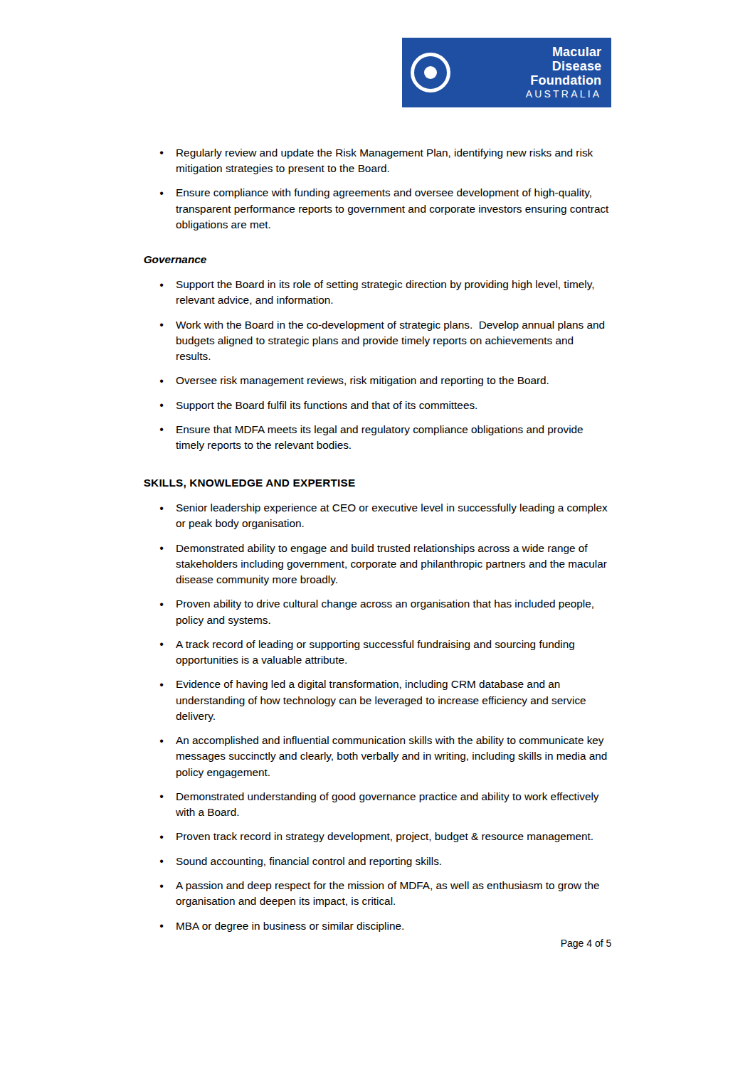Macular
Disease
Foundation
AUSTRALIA
Regularly review and update the Risk Management Plan, identifying new risks and risk mitigation strategies to present to the Board.
Ensure compliance with funding agreements and oversee development of high-quality, transparent performance reports to government and corporate investors ensuring contract obligations are met.
Governance
Support the Board in its role of setting strategic direction by providing high level, timely, relevant advice, and information.
Work with the Board in the co-development of strategic plans. Develop annual plans and budgets aligned to strategic plans and provide timely reports on achievements and results.
Oversee risk management reviews, risk mitigation and reporting to the Board.
Support the Board fulfil its functions and that of its committees.
Ensure that MDFA meets its legal and regulatory compliance obligations and provide timely reports to the relevant bodies.
SKILLS, KNOWLEDGE AND EXPERTISE
Senior leadership experience at CEO or executive level in successfully leading a complex or peak body organisation.
Demonstrated ability to engage and build trusted relationships across a wide range of stakeholders including government, corporate and philanthropic partners and the macular disease community more broadly.
Proven ability to drive cultural change across an organisation that has included people, policy and systems.
A track record of leading or supporting successful fundraising and sourcing funding opportunities is a valuable attribute.
Evidence of having led a digital transformation, including CRM database and an understanding of how technology can be leveraged to increase efficiency and service delivery.
An accomplished and influential communication skills with the ability to communicate key messages succinctly and clearly, both verbally and in writing, including skills in media and policy engagement.
Demonstrated understanding of good governance practice and ability to work effectively with a Board.
Proven track record in strategy development, project, budget & resource management.
Sound accounting, financial control and reporting skills.
A passion and deep respect for the mission of MDFA, as well as enthusiasm to grow the organisation and deepen its impact, is critical.
MBA or degree in business or similar discipline.
Page 4 of 5